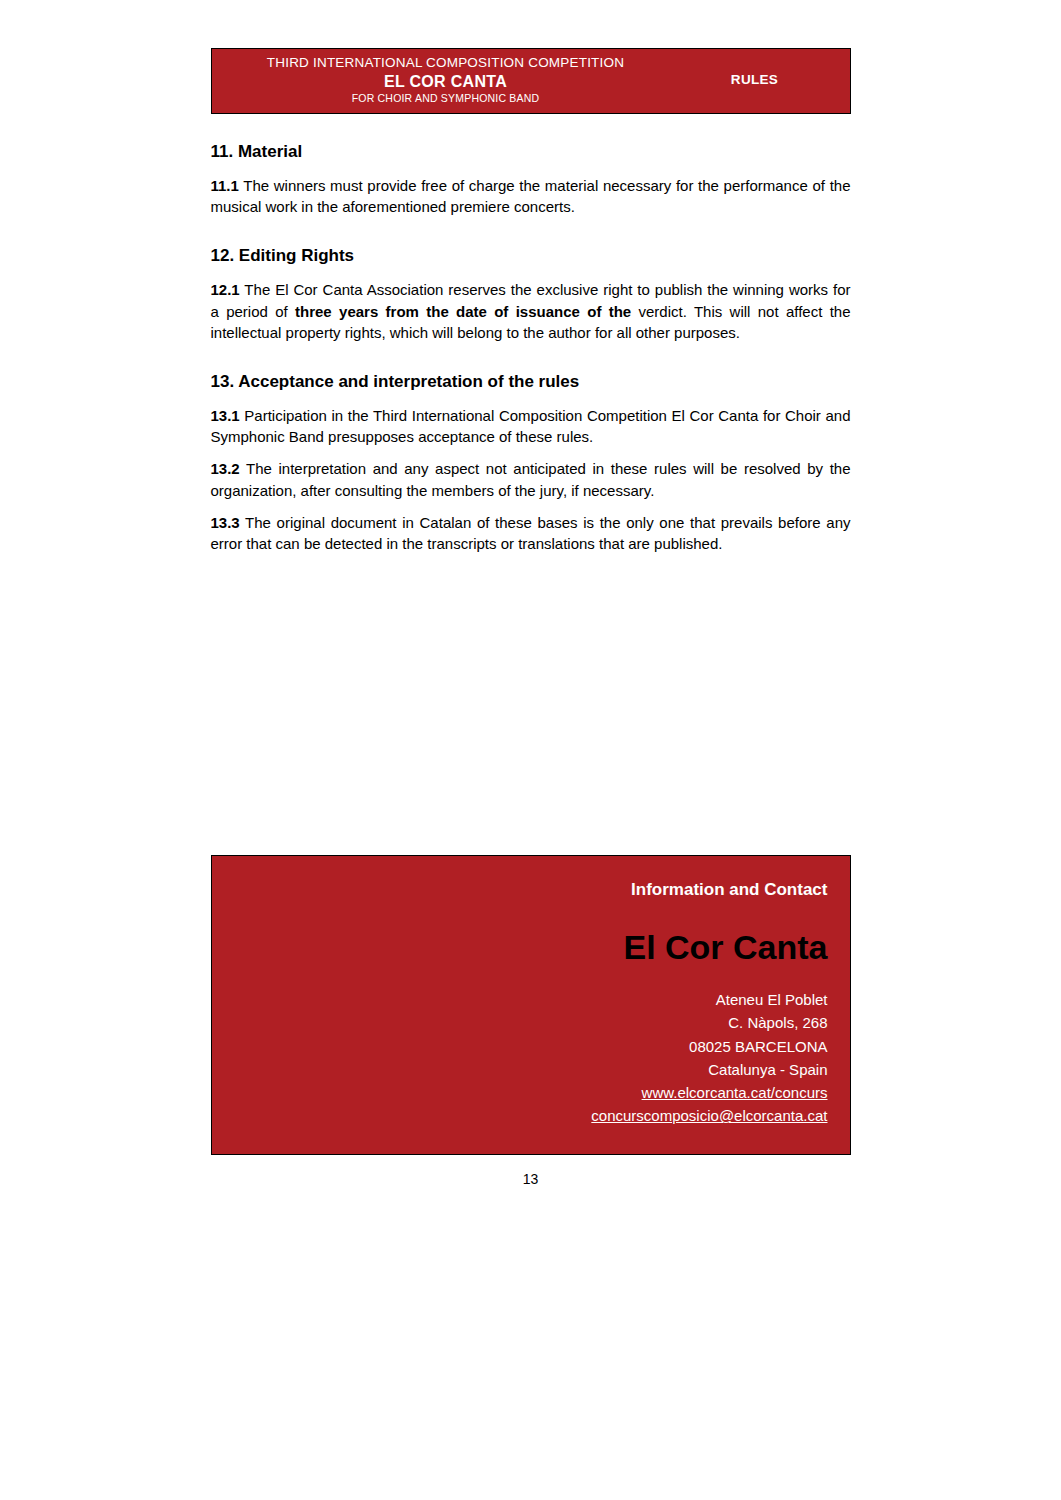THIRD INTERNATIONAL COMPOSITION COMPETITION
EL COR CANTA
FOR CHOIR AND SYMPHONIC BAND
RULES
11. Material
11.1 The winners must provide free of charge the material necessary for the performance of the musical work in the aforementioned premiere concerts.
12. Editing Rights
12.1 The El Cor Canta Association reserves the exclusive right to publish the winning works for a period of three years from the date of issuance of the verdict. This will not affect the intellectual property rights, which will belong to the author for all other purposes.
13. Acceptance and interpretation of the rules
13.1 Participation in the Third International Composition Competition El Cor Canta for Choir and Symphonic Band presupposes acceptance of these rules.
13.2 The interpretation and any aspect not anticipated in these rules will be resolved by the organization, after consulting the members of the jury, if necessary.
13.3 The original document in Catalan of these bases is the only one that prevails before any error that can be detected in the transcripts or translations that are published.
Information and Contact
El Cor Canta
Ateneu El Poblet
C. Nàpols, 268
08025 BARCELONA
Catalunya - Spain
www.elcorcanta.cat/concurs
concurscomposicio@elcorcanta.cat
13